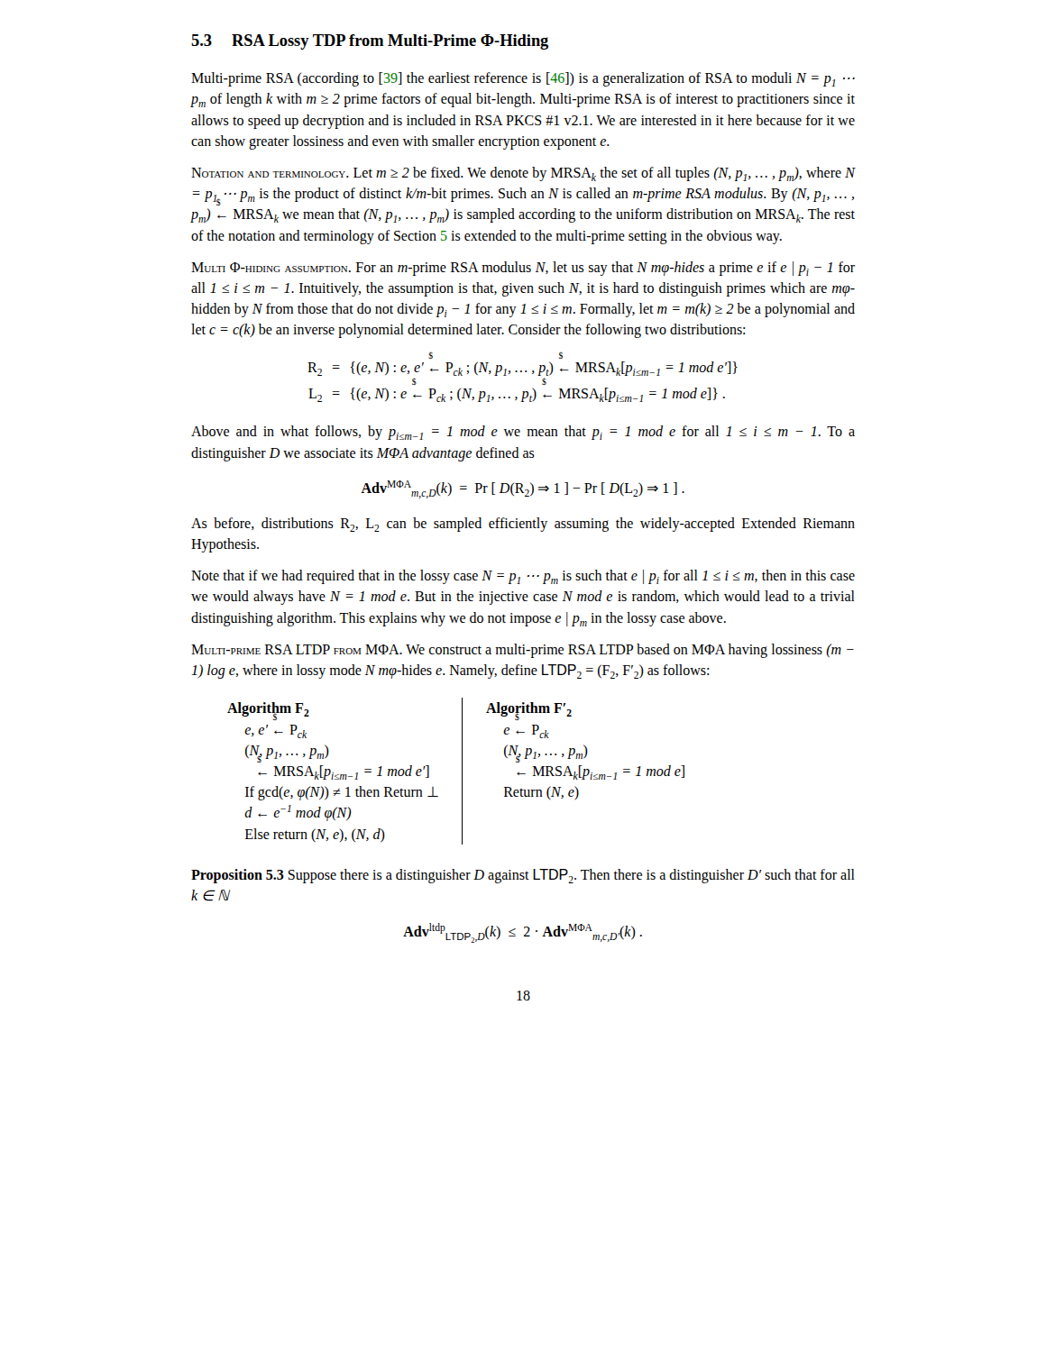5.3 RSA Lossy TDP from Multi-Prime Φ-Hiding
Multi-prime RSA (according to [39] the earliest reference is [46]) is a generalization of RSA to moduli N = p1 ⋯ pm of length k with m ≥ 2 prime factors of equal bit-length. Multi-prime RSA is of interest to practitioners since it allows to speed up decryption and is included in RSA PKCS #1 v2.1. We are interested in it here because for it we can show greater lossiness and even with smaller encryption exponent e.
Notation and terminology. Let m ≥ 2 be fixed. We denote by MRSAk the set of all tuples (N, p1, … , pm), where N = p1 ⋯ pm is the product of distinct k/m-bit primes. Such an N is called an m-prime RSA modulus. By (N, p1, … , pm) ←$ MRSAk we mean that (N, p1, … , pm) is sampled according to the uniform distribution on MRSAk. The rest of the notation and terminology of Section 5 is extended to the multi-prime setting in the obvious way.
Multi Φ-hiding assumption. For an m-prime RSA modulus N, let us say that N mφ-hides a prime e if e | pi − 1 for all 1 ≤ i ≤ m − 1. Intuitively, the assumption is that, given such N, it is hard to distinguish primes which are mφ-hidden by N from those that do not divide pi − 1 for any 1 ≤ i ≤ m. Formally, let m = m(k) ≥ 2 be a polynomial and let c = c(k) be an inverse polynomial determined later. Consider the following two distributions:
| R 2 | = | {( e, N ) : e, e′ ← $ P ck ; ( N, p 1 , … , p t ) ← $ MRSA k [ p i≤m−1 = 1 mod e′ ]} |
| L 2 | = | {( e, N ) : e ← $ P ck ; ( N, p 1 , … , p t ) ← $ MRSA k [ p i≤m−1 = 1 mod e ]} . |
Above and in what follows, by pi≤m−1 = 1 mod e we mean that pi = 1 mod e for all 1 ≤ i ≤ m − 1. To a distinguisher D we associate its MΦA advantage defined as
AdvMΦAm,c,D(k) = Pr [ D(R2) ⇒ 1 ] − Pr [ D(L2) ⇒ 1 ] .
As before, distributions R2, L2 can be sampled efficiently assuming the widely-accepted Extended Riemann Hypothesis.
Note that if we had required that in the lossy case N = p1 ⋯ pm is such that e | pi for all 1 ≤ i ≤ m, then in this case we would always have N = 1 mod e. But in the injective case N mod e is random, which would lead to a trivial distinguishing algorithm. This explains why we do not impose e | pm in the lossy case above.
Multi-prime RSA LTDP from MΦA. We construct a multi-prime RSA LTDP based on MΦA having lossiness (m − 1) log e, where in lossy mode N mφ-hides e. Namely, define LTDP2 = (F2, F′2) as follows:
Algorithm F2
e, e′ ←$ Pck
(N, p1, … , pm)
←$ MRSAk[pi≤m−1 = 1 mod e′]
If gcd(e, φ(N)) ≠ 1 then Return ⊥
d ← e−1 mod φ(N)
Else return (N, e), (N, d)
Algorithm F′2
e ←$ Pck
(N, p1, … , pm)
←$ MRSAk[pi≤m−1 = 1 mod e]
Return (N, e)
Proposition 5.3 Suppose there is a distinguisher D against LTDP2. Then there is a distinguisher D′ such that for all k ∈ ℕ
AdvltdpLTDP2,D(k) ≤ 2 · AdvMΦAm,c,D′(k) .
18